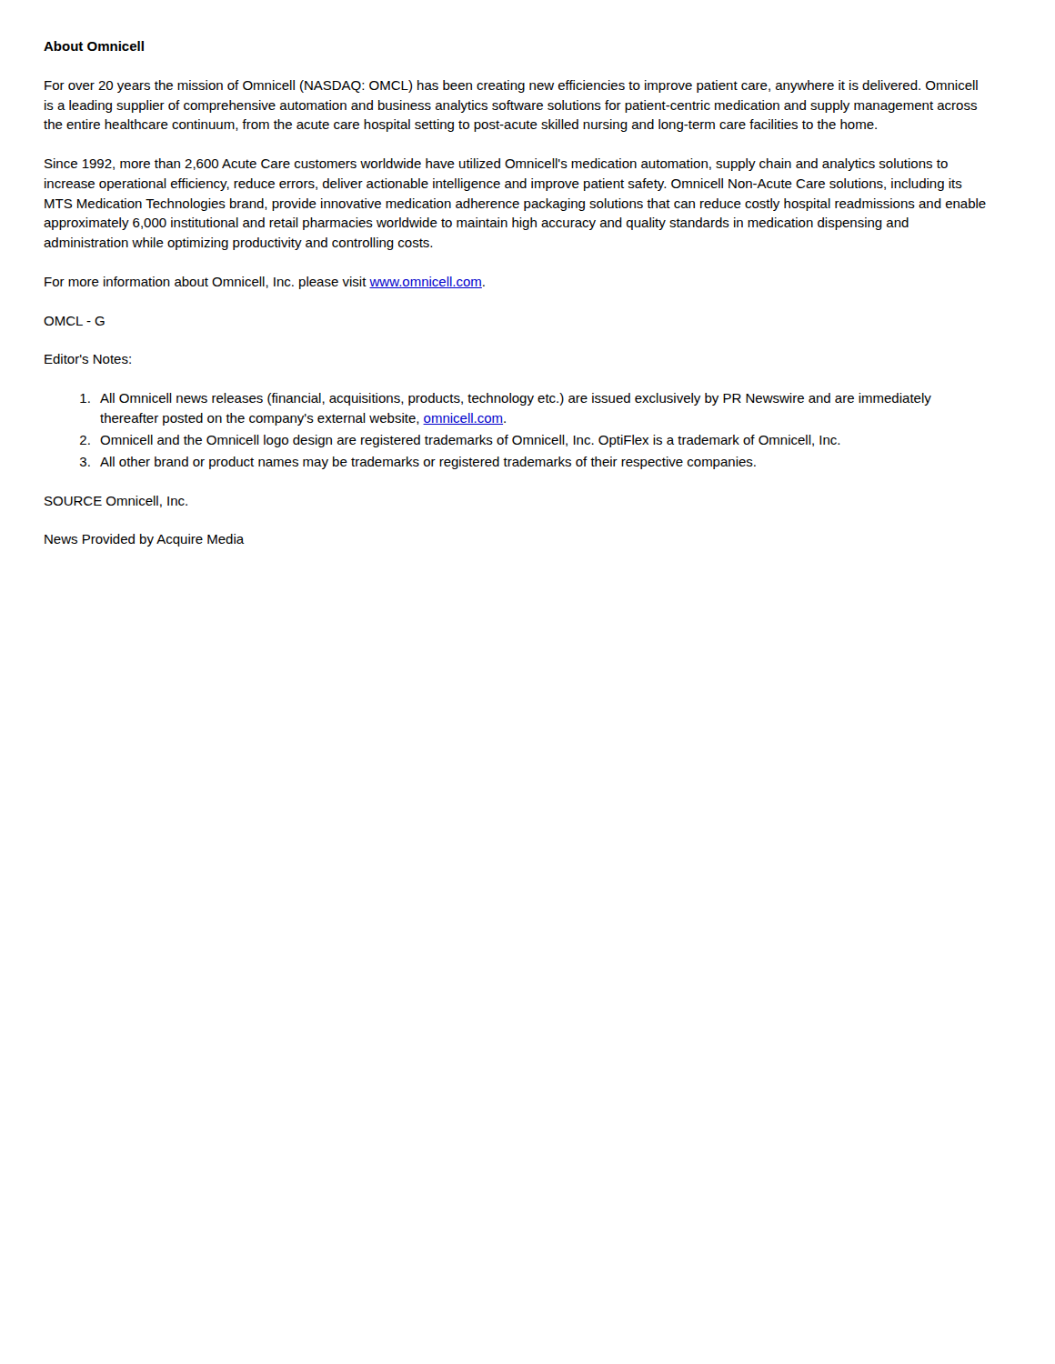About Omnicell
For over 20 years the mission of Omnicell (NASDAQ: OMCL) has been creating new efficiencies to improve patient care, anywhere it is delivered. Omnicell is a leading supplier of comprehensive automation and business analytics software solutions for patient-centric medication and supply management across the entire healthcare continuum, from the acute care hospital setting to post-acute skilled nursing and long-term care facilities to the home.
Since 1992, more than 2,600 Acute Care customers worldwide have utilized Omnicell's medication automation, supply chain and analytics solutions to increase operational efficiency, reduce errors, deliver actionable intelligence and improve patient safety. Omnicell Non-Acute Care solutions, including its MTS Medication Technologies brand, provide innovative medication adherence packaging solutions that can reduce costly hospital readmissions and enable approximately 6,000 institutional and retail pharmacies worldwide to maintain high accuracy and quality standards in medication dispensing and administration while optimizing productivity and controlling costs.
For more information about Omnicell, Inc. please visit www.omnicell.com.
OMCL - G
Editor's Notes:
All Omnicell news releases (financial, acquisitions, products, technology etc.) are issued exclusively by PR Newswire and are immediately thereafter posted on the company's external website, omnicell.com.
Omnicell and the Omnicell logo design are registered trademarks of Omnicell, Inc. OptiFlex is a trademark of Omnicell, Inc.
All other brand or product names may be trademarks or registered trademarks of their respective companies.
SOURCE Omnicell, Inc.
News Provided by Acquire Media